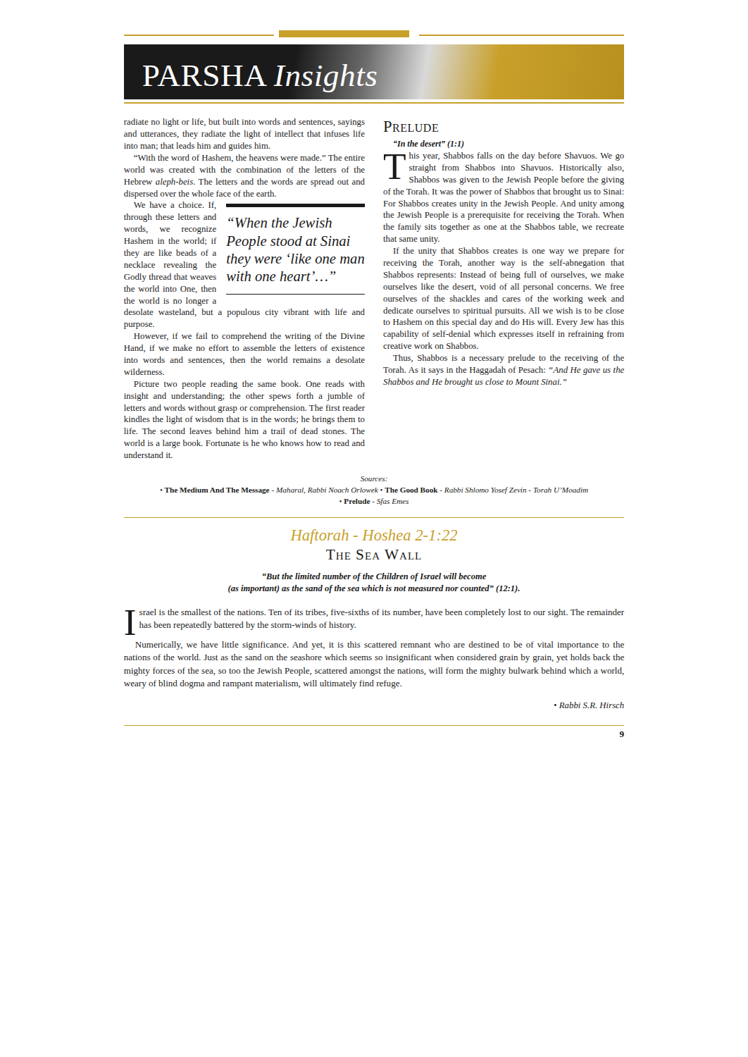PARSHA Insights
radiate no light or life, but built into words and sentences, sayings and utterances, they radiate the light of intellect that infuses life into man; that leads him and guides him.
“With the word of Hashem, the heavens were made.” The entire world was created with the combination of the letters of the Hebrew aleph-beis. The letters and the words are spread out and dispersed over the whole face of the earth.
“When the Jewish People stood at Sinai they were ‘like one man with one heart’…”
We have a choice. If, through these letters and words, we recognize Hashem in the world; if they are like beads of a necklace revealing the Godly thread that weaves the world into One, then the world is no longer a desolate wasteland, but a populous city vibrant with life and purpose.
However, if we fail to comprehend the writing of the Divine Hand, if we make no effort to assemble the letters of existence into words and sentences, then the world remains a desolate wilderness.
Picture two people reading the same book. One reads with insight and understanding; the other spews forth a jumble of letters and words without grasp or comprehension. The first reader kindles the light of wisdom that is in the words; he brings them to life. The second leaves behind him a trail of dead stones. The world is a large book. Fortunate is he who knows how to read and understand it.
Prelude
“In the desert” (1:1)
This year, Shabbos falls on the day before Shavuos. We go straight from Shabbos into Shavuos. Historically also, Shabbos was given to the Jewish People before the giving of the Torah. It was the power of Shabbos that brought us to Sinai: For Shabbos creates unity in the Jewish People. And unity among the Jewish People is a prerequisite for receiving the Torah. When the family sits together as one at the Shabbos table, we recreate that same unity.
If the unity that Shabbos creates is one way we prepare for receiving the Torah, another way is the self-abnegation that Shabbos represents: Instead of being full of ourselves, we make ourselves like the desert, void of all personal concerns. We free ourselves of the shackles and cares of the working week and dedicate ourselves to spiritual pursuits. All we wish is to be close to Hashem on this special day and do His will. Every Jew has this capability of self-denial which expresses itself in refraining from creative work on Shabbos.
Thus, Shabbos is a necessary prelude to the receiving of the Torah. As it says in the Haggadah of Pesach: “And He gave us the Shabbos and He brought us close to Mount Sinai.”
Sources:
• The Medium And The Message - Maharal, Rabbi Noach Orlowek • The Good Book - Rabbi Shlomo Yosef Zevin - Torah U’Moadim
• Prelude - Sfas Emes
Haftorah - Hoshea 2-1:22
The Sea Wall
“But the limited number of the Children of Israel will become
(as important) as the sand of the sea which is not measured nor counted” (12:1).
Israel is the smallest of the nations. Ten of its tribes, five-sixths of its number, have been completely lost to our sight. The remainder has been repeatedly battered by the storm-winds of history.
Numerically, we have little significance. And yet, it is this scattered remnant who are destined to be of vital importance to the nations of the world. Just as the sand on the seashore which seems so insignificant when considered grain by grain, yet holds back the mighty forces of the sea, so too the Jewish People, scattered amongst the nations, will form the mighty bulwark behind which a world, weary of blind dogma and rampant materialism, will ultimately find refuge.
• Rabbi S.R. Hirsch
9